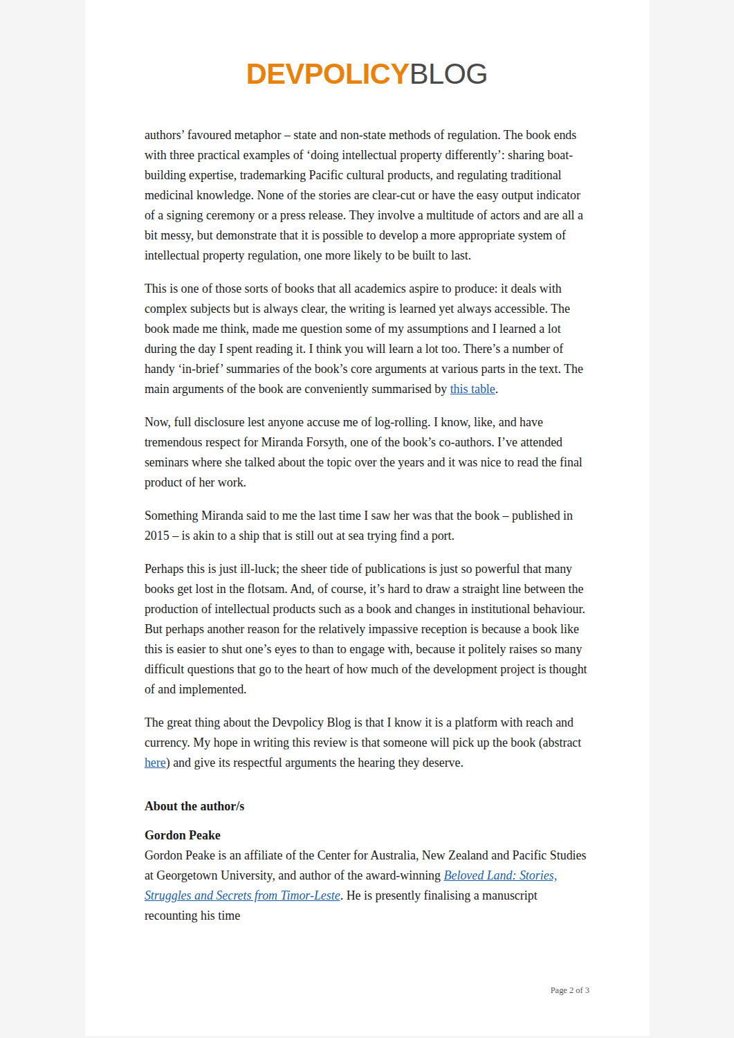DEVPOLICY BLOG
authors’ favoured metaphor – state and non-state methods of regulation. The book ends with three practical examples of ‘doing intellectual property differently’: sharing boat-building expertise, trademarking Pacific cultural products, and regulating traditional medicinal knowledge. None of the stories are clear-cut or have the easy output indicator of a signing ceremony or a press release. They involve a multitude of actors and are all a bit messy, but demonstrate that it is possible to develop a more appropriate system of intellectual property regulation, one more likely to be built to last.
This is one of those sorts of books that all academics aspire to produce: it deals with complex subjects but is always clear, the writing is learned yet always accessible. The book made me think, made me question some of my assumptions and I learned a lot during the day I spent reading it. I think you will learn a lot too. There’s a number of handy ‘in-brief’ summaries of the book’s core arguments at various parts in the text. The main arguments of the book are conveniently summarised by this table.
Now, full disclosure lest anyone accuse me of log-rolling. I know, like, and have tremendous respect for Miranda Forsyth, one of the book’s co-authors. I’ve attended seminars where she talked about the topic over the years and it was nice to read the final product of her work.
Something Miranda said to me the last time I saw her was that the book – published in 2015 – is akin to a ship that is still out at sea trying find a port.
Perhaps this is just ill-luck; the sheer tide of publications is just so powerful that many books get lost in the flotsam. And, of course, it’s hard to draw a straight line between the production of intellectual products such as a book and changes in institutional behaviour. But perhaps another reason for the relatively impassive reception is because a book like this is easier to shut one’s eyes to than to engage with, because it politely raises so many difficult questions that go to the heart of how much of the development project is thought of and implemented.
The great thing about the Devpolicy Blog is that I know it is a platform with reach and currency. My hope in writing this review is that someone will pick up the book (abstract here) and give its respectful arguments the hearing they deserve.
About the author/s
Gordon Peake
Gordon Peake is an affiliate of the Center for Australia, New Zealand and Pacific Studies at Georgetown University, and author of the award-winning Beloved Land: Stories, Struggles and Secrets from Timor-Leste. He is presently finalising a manuscript recounting his time
Page 2 of 3